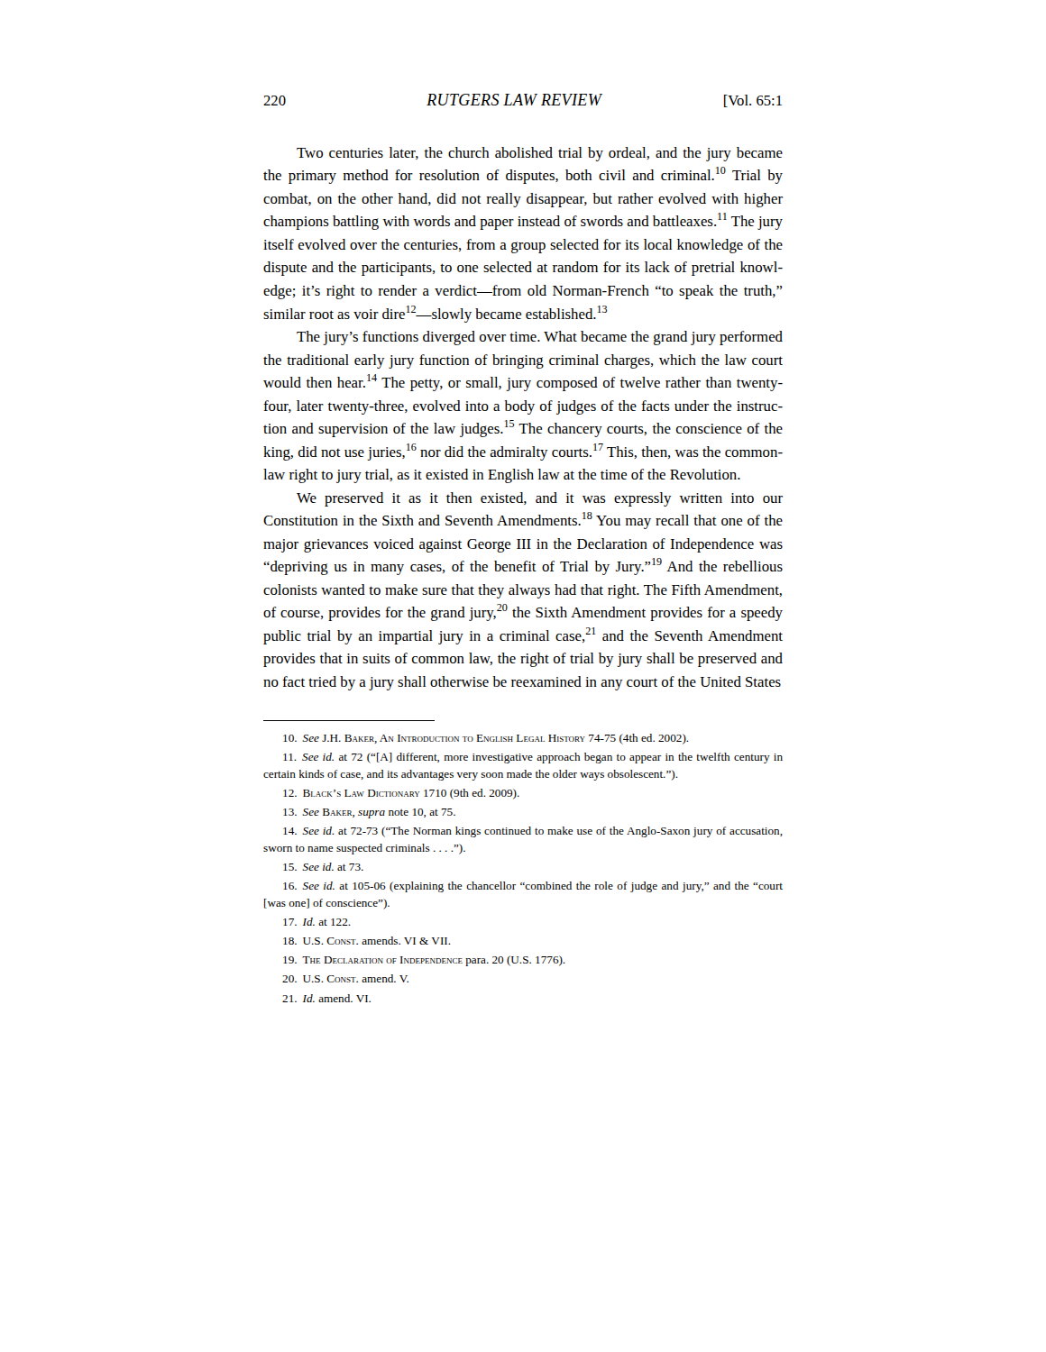220 RUTGERS LAW REVIEW [Vol. 65:1
Two centuries later, the church abolished trial by ordeal, and the jury became the primary method for resolution of disputes, both civil and criminal.10 Trial by combat, on the other hand, did not really disappear, but rather evolved with higher champions battling with words and paper instead of swords and battleaxes.11 The jury itself evolved over the centuries, from a group selected for its local knowledge of the dispute and the participants, to one selected at random for its lack of pretrial knowledge; it’s right to render a verdict—from old Norman-French “to speak the truth,” similar root as voir dire12—slowly became established.13
The jury’s functions diverged over time. What became the grand jury performed the traditional early jury function of bringing criminal charges, which the law court would then hear.14 The petty, or small, jury composed of twelve rather than twenty-four, later twenty-three, evolved into a body of judges of the facts under the instruction and supervision of the law judges.15 The chancery courts, the conscience of the king, did not use juries,16 nor did the admiralty courts.17 This, then, was the common-law right to jury trial, as it existed in English law at the time of the Revolution.
We preserved it as it then existed, and it was expressly written into our Constitution in the Sixth and Seventh Amendments.18 You may recall that one of the major grievances voiced against George III in the Declaration of Independence was “depriving us in many cases, of the benefit of Trial by Jury.”19 And the rebellious colonists wanted to make sure that they always had that right. The Fifth Amendment, of course, provides for the grand jury,20 the Sixth Amendment provides for a speedy public trial by an impartial jury in a criminal case,21 and the Seventh Amendment provides that in suits of common law, the right of trial by jury shall be preserved and no fact tried by a jury shall otherwise be reexamined in any court of the United States
10. See J.H. Baker, An Introduction to English Legal History 74-75 (4th ed. 2002).
11. See id. at 72 (“[A] different, more investigative approach began to appear in the twelfth century in certain kinds of case, and its advantages very soon made the older ways obsolescent.”).
12. Black’s Law Dictionary 1710 (9th ed. 2009).
13. See Baker, supra note 10, at 75.
14. See id. at 72-73 (“The Norman kings continued to make use of the Anglo-Saxon jury of accusation, sworn to name suspected criminals . . . .”).
15. See id. at 73.
16. See id. at 105-06 (explaining the chancellor “combined the role of judge and jury,” and the “court [was one] of conscience”).
17. Id. at 122.
18. U.S. Const. amends. VI & VII.
19. The Declaration of Independence para. 20 (U.S. 1776).
20. U.S. Const. amend. V.
21. Id. amend. VI.